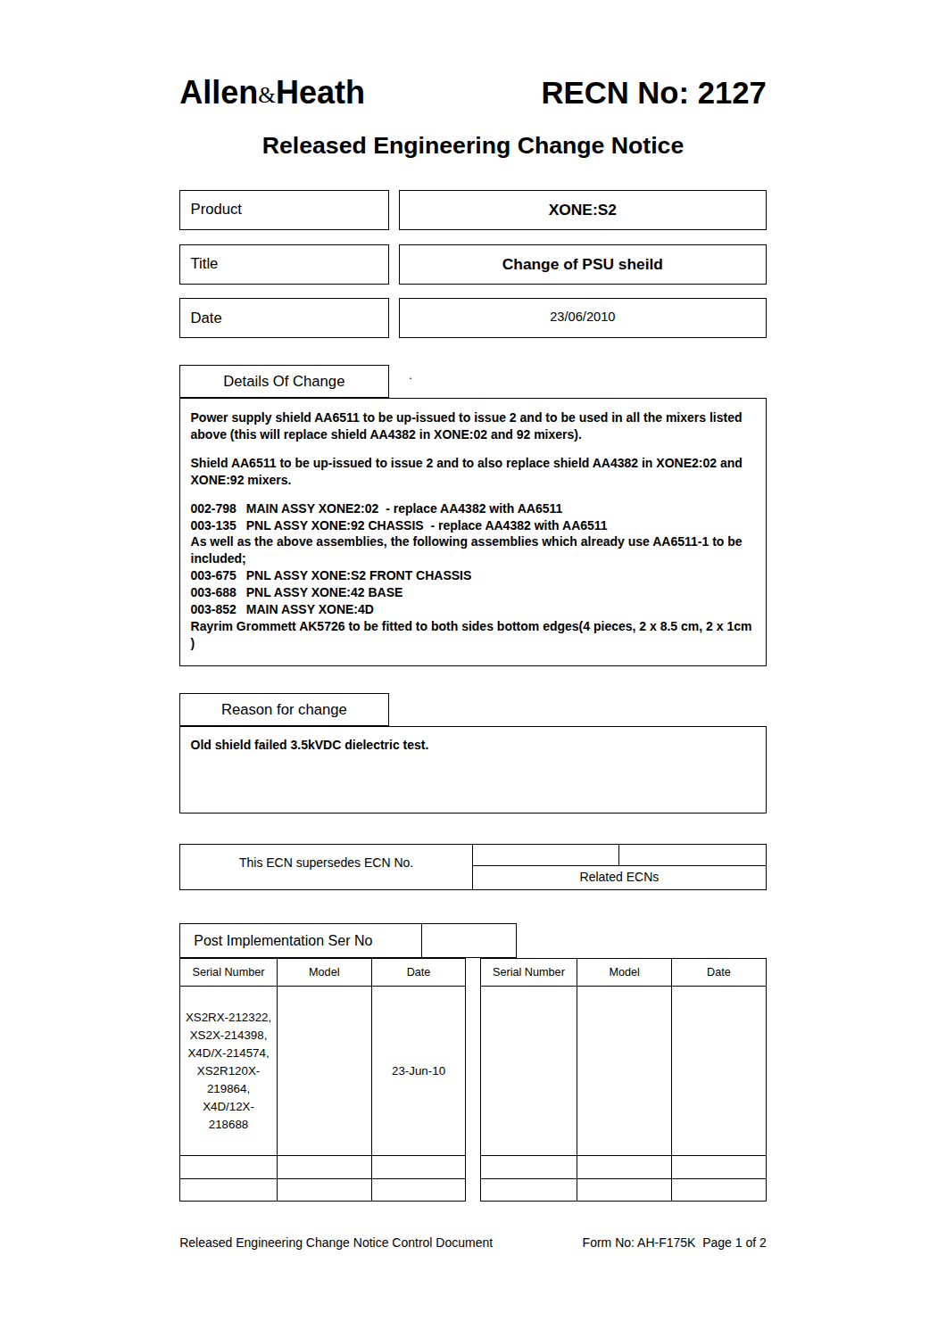Allen&Heath
RECN No: 2127
Released Engineering Change Notice
Product
XONE:S2
Title
Change of PSU sheild
Date
23/06/2010
Details Of Change
.
Power supply shield AA6511 to be up-issued to issue 2 and to be used in all the mixers listed above (this will replace shield AA4382 in XONE:02 and 92 mixers).
Shield AA6511 to be up-issued to issue 2 and to also replace shield AA4382 in XONE2:02 and XONE:92 mixers.
002-798 MAIN ASSY XONE2:02 - replace AA4382 with AA6511
003-135 PNL ASSY XONE:92 CHASSIS - replace AA4382 with AA6511
As well as the above assemblies, the following assemblies which already use AA6511-1 to be included;
003-675 PNL ASSY XONE:S2 FRONT CHASSIS
003-688 PNL ASSY XONE:42 BASE
003-852 MAIN ASSY XONE:4D
Rayrim Grommett AK5726 to be fitted to both sides bottom edges(4 pieces, 2 x 8.5 cm, 2 x 1cm )
Reason for change
Old shield failed 3.5kVDC dielectric test.
This ECN supersedes ECN No.
Related ECNs
Post Implementation Ser No
| Serial Number | Model | Date |
| --- | --- | --- |
| XS2RX-212322, XS2X-214398, X4D/X-214574, XS2R120X-219864, X4D/12X-218688 | | 23-Jun-10 |
| Serial Number | Model | Date |
| --- | --- | --- |
Released Engineering Change Notice Control Document
Form No: AH-F175K Page 1 of 2